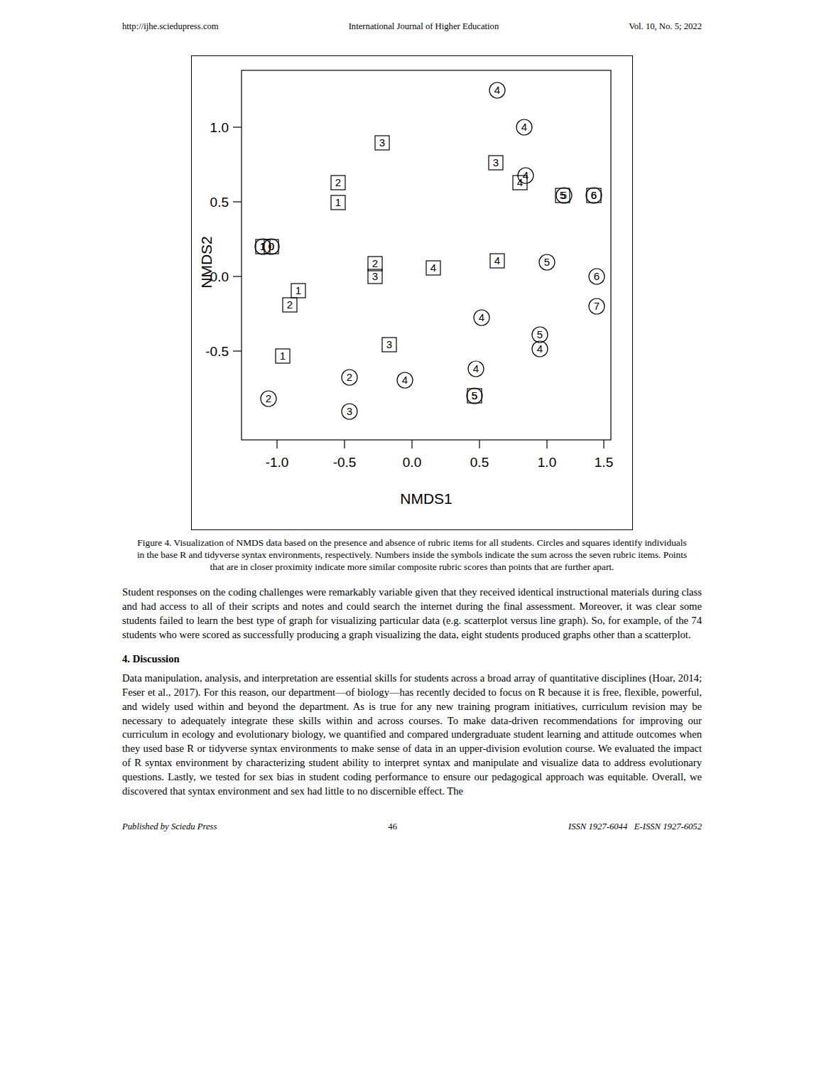http://ijhe.sciedupress.com International Journal of Higher Education Vol. 10, No. 5; 2022
1.0 0.5 0.0 -0.5 -1.0 -0.5 0.0 0.5 1.0 1.5 NMDS2 NMDS1 4 4 4 5 6 1 0 5 6 7 4 5 4 4 2 4 5 2 3 3 3 2 1 4 5 6 1 0 2 3 4 4 1 2 3 1 5
Figure 4. Visualization of NMDS data based on the presence and absence of rubric items for all students. Circles and squares identify individuals in the base R and tidyverse syntax environments, respectively. Numbers inside the symbols indicate the sum across the seven rubric items. Points that are in closer proximity indicate more similar composite rubric scores than points that are further apart.
Student responses on the coding challenges were remarkably variable given that they received identical instructional materials during class and had access to all of their scripts and notes and could search the internet during the final assessment. Moreover, it was clear some students failed to learn the best type of graph for visualizing particular data (e.g. scatterplot versus line graph). So, for example, of the 74 students who were scored as successfully producing a graph visualizing the data, eight students produced graphs other than a scatterplot.
4. Discussion
Data manipulation, analysis, and interpretation are essential skills for students across a broad array of quantitative disciplines (Hoar, 2014; Feser et al., 2017). For this reason, our department—of biology—has recently decided to focus on R because it is free, flexible, powerful, and widely used within and beyond the department. As is true for any new training program initiatives, curriculum revision may be necessary to adequately integrate these skills within and across courses. To make data-driven recommendations for improving our curriculum in ecology and evolutionary biology, we quantified and compared undergraduate student learning and attitude outcomes when they used base R or tidyverse syntax environments to make sense of data in an upper-division evolution course. We evaluated the impact of R syntax environment by characterizing student ability to interpret syntax and manipulate and visualize data to address evolutionary questions. Lastly, we tested for sex bias in student coding performance to ensure our pedagogical approach was equitable. Overall, we discovered that syntax environment and sex had little to no discernible effect. The
Published by Sciedu Press 46 ISSN 1927-6044 E-ISSN 1927-6052